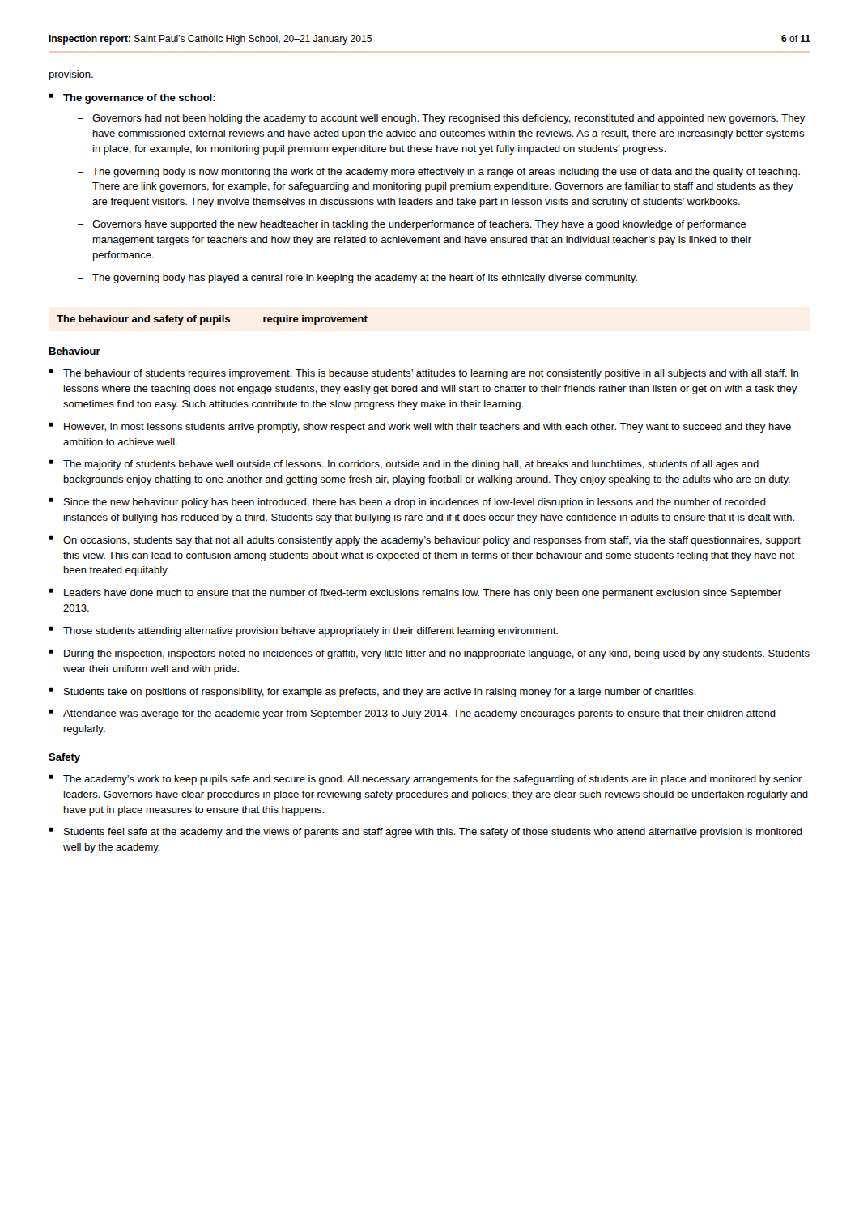Inspection report: Saint Paul’s Catholic High School, 20–21 January 2015
6 of 11
provision.
The governance of the school:
Governors had not been holding the academy to account well enough. They recognised this deficiency, reconstituted and appointed new governors. They have commissioned external reviews and have acted upon the advice and outcomes within the reviews. As a result, there are increasingly better systems in place, for example, for monitoring pupil premium expenditure but these have not yet fully impacted on students’ progress.
The governing body is now monitoring the work of the academy more effectively in a range of areas including the use of data and the quality of teaching. There are link governors, for example, for safeguarding and monitoring pupil premium expenditure. Governors are familiar to staff and students as they are frequent visitors. They involve themselves in discussions with leaders and take part in lesson visits and scrutiny of students’ workbooks.
Governors have supported the new headteacher in tackling the underperformance of teachers. They have a good knowledge of performance management targets for teachers and how they are related to achievement and have ensured that an individual teacher’s pay is linked to their performance.
The governing body has played a central role in keeping the academy at the heart of its ethnically diverse community.
The behaviour and safety of pupils
require improvement
Behaviour
The behaviour of students requires improvement. This is because students’ attitudes to learning are not consistently positive in all subjects and with all staff. In lessons where the teaching does not engage students, they easily get bored and will start to chatter to their friends rather than listen or get on with a task they sometimes find too easy. Such attitudes contribute to the slow progress they make in their learning.
However, in most lessons students arrive promptly, show respect and work well with their teachers and with each other. They want to succeed and they have ambition to achieve well.
The majority of students behave well outside of lessons. In corridors, outside and in the dining hall, at breaks and lunchtimes, students of all ages and backgrounds enjoy chatting to one another and getting some fresh air, playing football or walking around. They enjoy speaking to the adults who are on duty.
Since the new behaviour policy has been introduced, there has been a drop in incidences of low-level disruption in lessons and the number of recorded instances of bullying has reduced by a third. Students say that bullying is rare and if it does occur they have confidence in adults to ensure that it is dealt with.
On occasions, students say that not all adults consistently apply the academy’s behaviour policy and responses from staff, via the staff questionnaires, support this view. This can lead to confusion among students about what is expected of them in terms of their behaviour and some students feeling that they have not been treated equitably.
Leaders have done much to ensure that the number of fixed-term exclusions remains low. There has only been one permanent exclusion since September 2013.
Those students attending alternative provision behave appropriately in their different learning environment.
During the inspection, inspectors noted no incidences of graffiti, very little litter and no inappropriate language, of any kind, being used by any students. Students wear their uniform well and with pride.
Students take on positions of responsibility, for example as prefects, and they are active in raising money for a large number of charities.
Attendance was average for the academic year from September 2013 to July 2014. The academy encourages parents to ensure that their children attend regularly.
Safety
The academy’s work to keep pupils safe and secure is good. All necessary arrangements for the safeguarding of students are in place and monitored by senior leaders. Governors have clear procedures in place for reviewing safety procedures and policies; they are clear such reviews should be undertaken regularly and have put in place measures to ensure that this happens.
Students feel safe at the academy and the views of parents and staff agree with this. The safety of those students who attend alternative provision is monitored well by the academy.